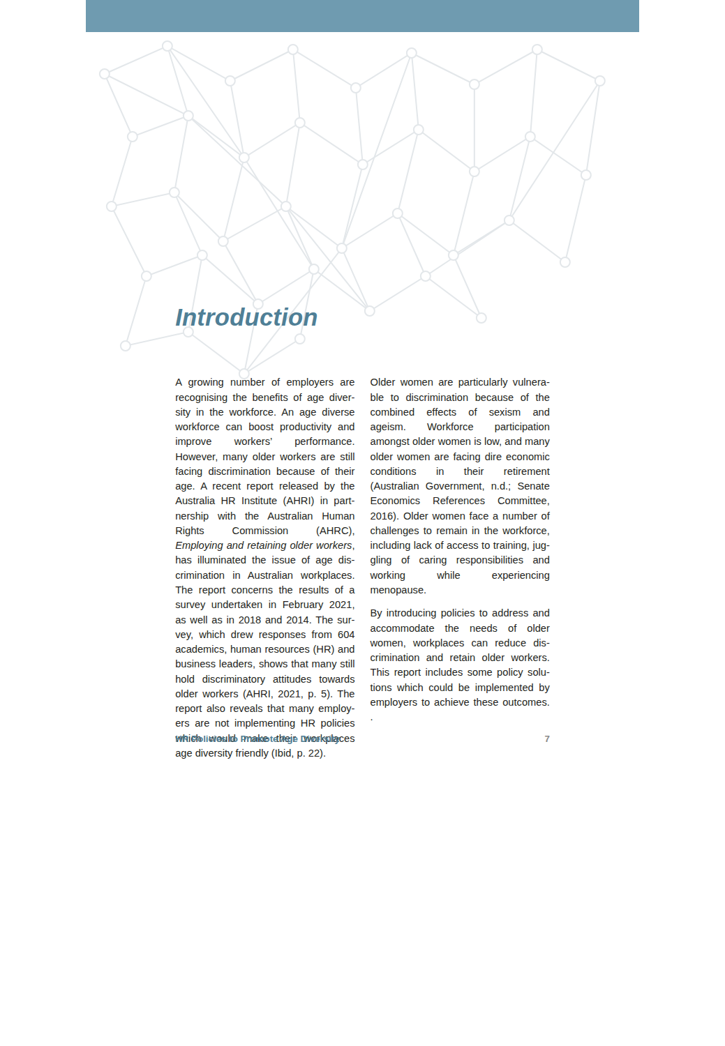Introduction
A growing number of employers are recognising the benefits of age diversity in the workforce. An age diverse workforce can boost productivity and improve workers’ performance. However, many older workers are still facing discrimination because of their age. A recent report released by the Australia HR Institute (AHRI) in partnership with the Australian Human Rights Commission (AHRC), Employing and retaining older workers, has illuminated the issue of age discrimination in Australian workplaces. The report concerns the results of a survey undertaken in February 2021, as well as in 2018 and 2014. The survey, which drew responses from 604 academics, human resources (HR) and business leaders, shows that many still hold discriminatory attitudes towards older workers (AHRI, 2021, p. 5). The report also reveals that many employers are not implementing HR policies which would make their workplaces age diversity friendly (Ibid, p. 22).
Older women are particularly vulnerable to discrimination because of the combined effects of sexism and ageism. Workforce participation amongst older women is low, and many older women are facing dire economic conditions in their retirement (Australian Government, n.d.; Senate Economics References Committee, 2016). Older women face a number of challenges to remain in the workforce, including lack of access to training, juggling of caring responsibilities and working while experiencing menopause.
By introducing policies to address and accommodate the needs of older women, workplaces can reduce discrimination and retain older workers. This report includes some policy solutions which could be implemented by employers to achieve these outcomes. .
HR Policies to Promote Age Diversity 7